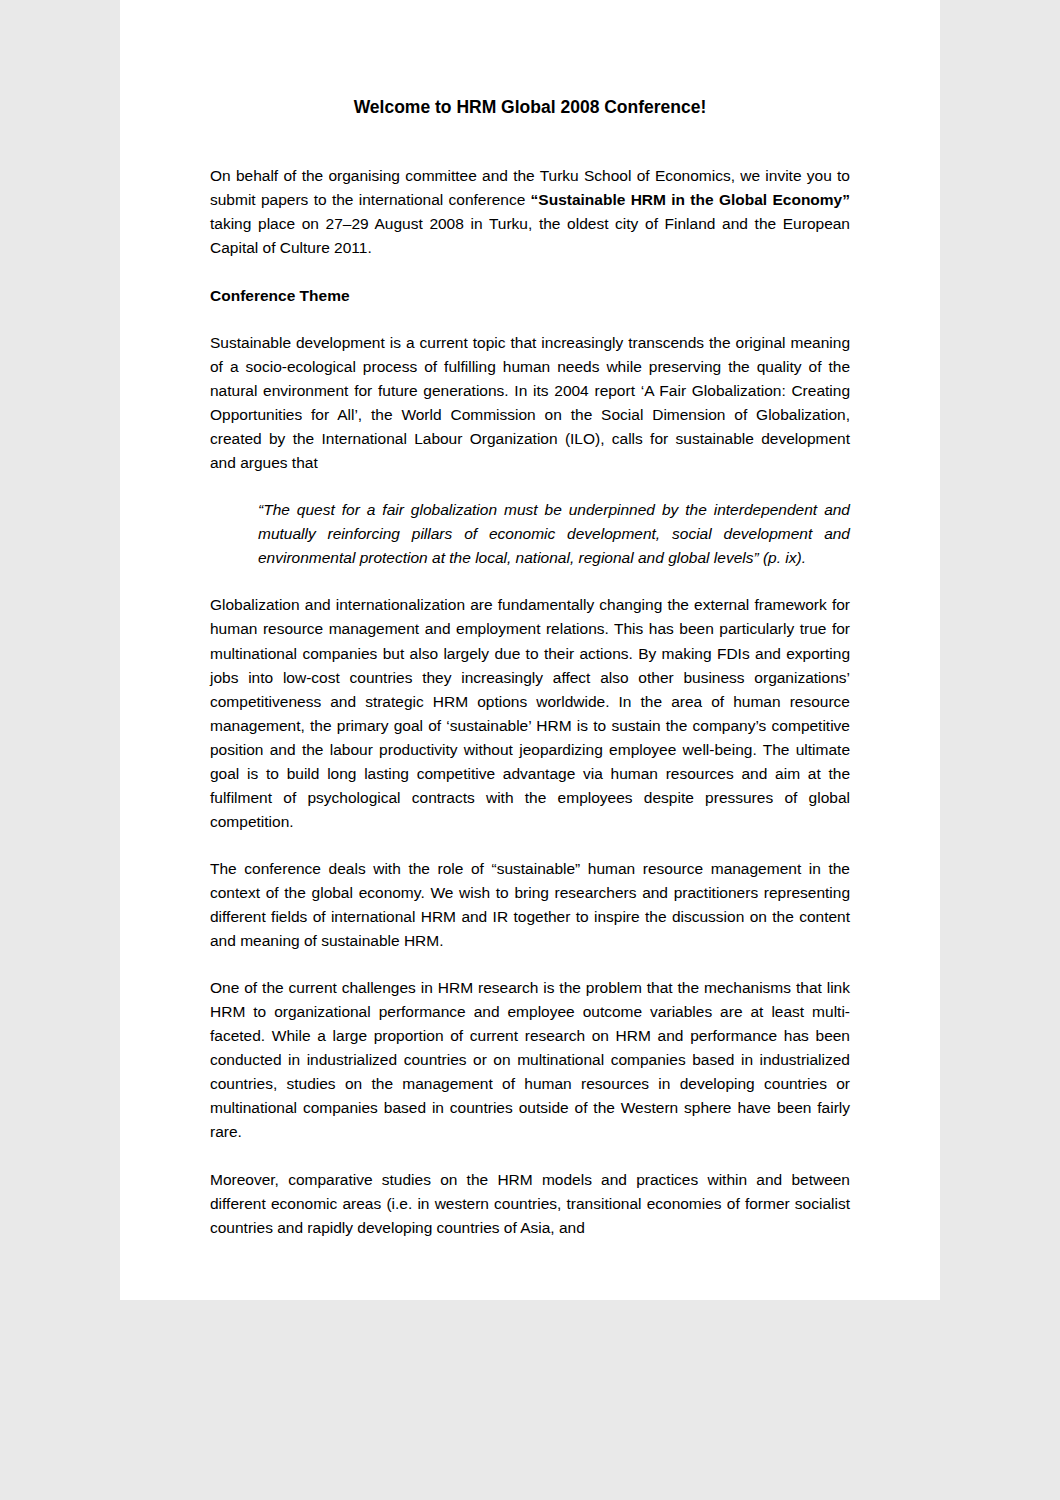Welcome to HRM Global 2008 Conference!
On behalf of the organising committee and the Turku School of Economics, we invite you to submit papers to the international conference “Sustainable HRM in the Global Economy” taking place on 27–29 August 2008 in Turku, the oldest city of Finland and the European Capital of Culture 2011.
Conference Theme
Sustainable development is a current topic that increasingly transcends the original meaning of a socio-ecological process of fulfilling human needs while preserving the quality of the natural environment for future generations. In its 2004 report ‘A Fair Globalization: Creating Opportunities for All’, the World Commission on the Social Dimension of Globalization, created by the International Labour Organization (ILO), calls for sustainable development and argues that
“The quest for a fair globalization must be underpinned by the interdependent and mutually reinforcing pillars of economic development, social development and environmental protection at the local, national, regional and global levels” (p. ix).
Globalization and internationalization are fundamentally changing the external framework for human resource management and employment relations. This has been particularly true for multinational companies but also largely due to their actions. By making FDIs and exporting jobs into low-cost countries they increasingly affect also other business organizations’ competitiveness and strategic HRM options worldwide. In the area of human resource management, the primary goal of ‘sustainable’ HRM is to sustain the company’s competitive position and the labour productivity without jeopardizing employee well-being. The ultimate goal is to build long lasting competitive advantage via human resources and aim at the fulfilment of psychological contracts with the employees despite pressures of global competition.
The conference deals with the role of “sustainable” human resource management in the context of the global economy. We wish to bring researchers and practitioners representing different fields of international HRM and IR together to inspire the discussion on the content and meaning of sustainable HRM.
One of the current challenges in HRM research is the problem that the mechanisms that link HRM to organizational performance and employee outcome variables are at least multi-faceted. While a large proportion of current research on HRM and performance has been conducted in industrialized countries or on multinational companies based in industrialized countries, studies on the management of human resources in developing countries or multinational companies based in countries outside of the Western sphere have been fairly rare.
Moreover, comparative studies on the HRM models and practices within and between different economic areas (i.e. in western countries, transitional economies of former socialist countries and rapidly developing countries of Asia, and